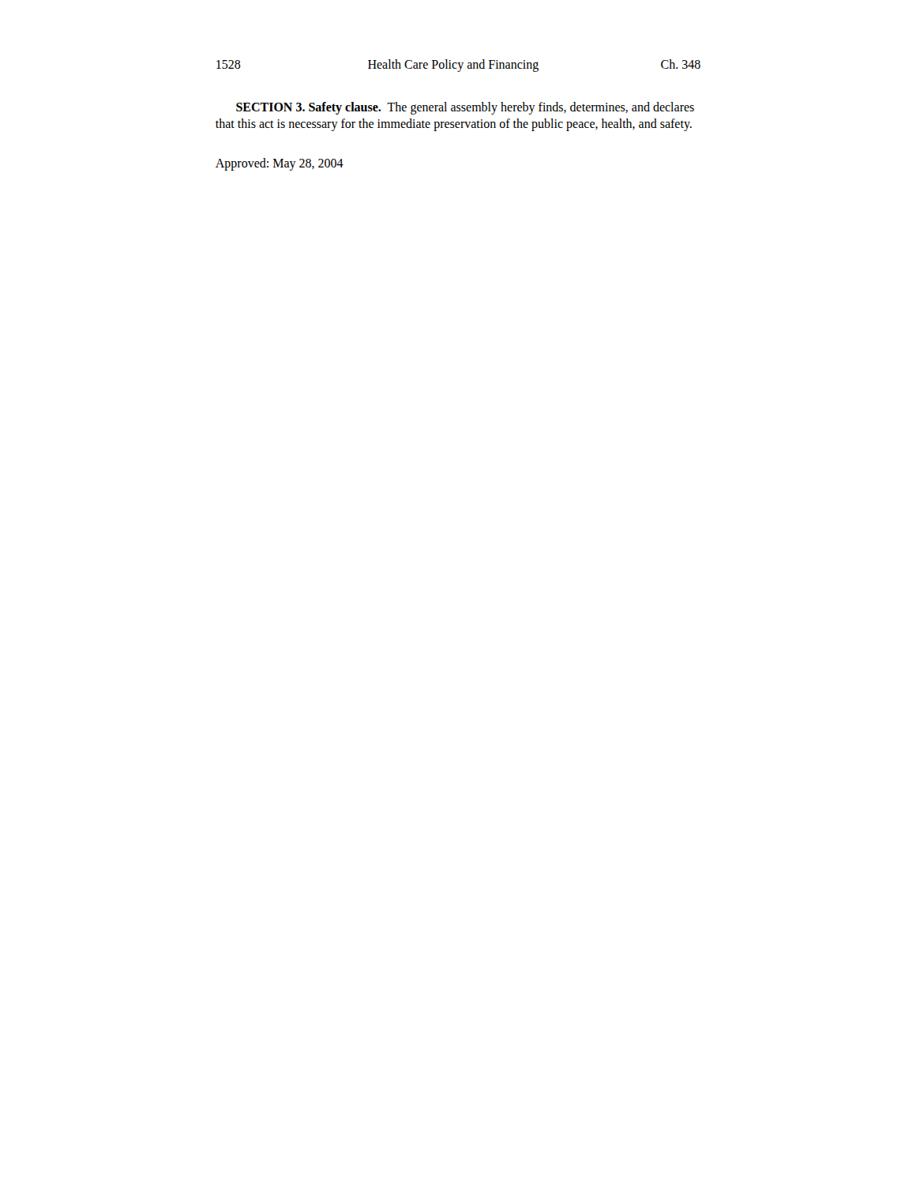1528 Health Care Policy and Financing Ch. 348
SECTION 3. Safety clause. The general assembly hereby finds, determines, and declares that this act is necessary for the immediate preservation of the public peace, health, and safety.
Approved: May 28, 2004